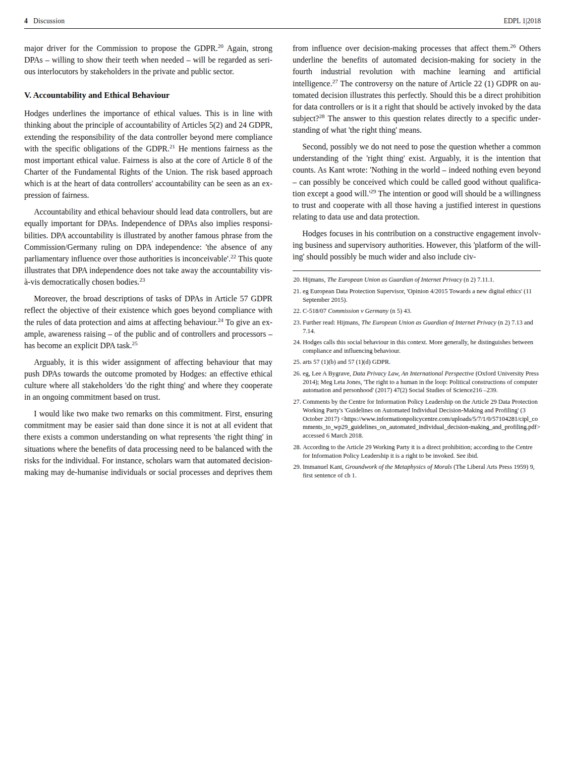4 Discussion
EDPL 1|2018
major driver for the Commission to propose the GDPR.20 Again, strong DPAs – willing to show their teeth when needed – will be regarded as serious interlocutors by stakeholders in the private and public sector.
V. Accountability and Ethical Behaviour
Hodges underlines the importance of ethical values. This is in line with thinking about the principle of accountability of Articles 5(2) and 24 GDPR, extending the responsibility of the data controller beyond mere compliance with the specific obligations of the GDPR.21 He mentions fairness as the most important ethical value. Fairness is also at the core of Article 8 of the Charter of the Fundamental Rights of the Union. The risk based approach which is at the heart of data controllers' accountability can be seen as an expression of fairness.
Accountability and ethical behaviour should lead data controllers, but are equally important for DPAs. Independence of DPAs also implies responsibilities. DPA accountability is illustrated by another famous phrase from the Commission/Germany ruling on DPA independence: 'the absence of any parliamentary influence over those authorities is inconceivable'.22 This quote illustrates that DPA independence does not take away the accountability vis-à-vis democratically chosen bodies.23
Moreover, the broad descriptions of tasks of DPAs in Article 57 GDPR reflect the objective of their existence which goes beyond compliance with the rules of data protection and aims at affecting behaviour.24 To give an example, awareness raising – of the public and of controllers and processors – has become an explicit DPA task.25
Arguably, it is this wider assignment of affecting behaviour that may push DPAs towards the outcome promoted by Hodges: an effective ethical culture where all stakeholders 'do the right thing' and where they cooperate in an ongoing commitment based on trust.
I would like two make two remarks on this commitment. First, ensuring commitment may be easier said than done since it is not at all evident that there exists a common understanding on what represents 'the right thing' in situations where the benefits of data processing need to be balanced with the risks for the individual. For instance, scholars warn that automated decision-making may de-humanise individuals or social processes and deprives them from influence over decision-making processes that affect them.26 Others underline the benefits of automated decision-making for society in the fourth industrial revolution with machine learning and artificial intelligence.27 The controversy on the nature of Article 22 (1) GDPR on automated decision illustrates this perfectly. Should this be a direct prohibition for data controllers or is it a right that should be actively invoked by the data subject?28 The answer to this question relates directly to a specific understanding of what 'the right thing' means.
Second, possibly we do not need to pose the question whether a common understanding of the 'right thing' exist. Arguably, it is the intention that counts. As Kant wrote: 'Nothing in the world – indeed nothing even beyond – can possibly be conceived which could be called good without qualification except a good will.'29 The intention or good will should be a willingness to trust and cooperate with all those having a justified interest in questions relating to data use and data protection.
Hodges focuses in his contribution on a constructive engagement involving business and supervisory authorities. However, this 'platform of the willing' should possibly be much wider and also include civ-
Hijmans, The European Union as Guardian of Internet Privacy (n 2) 7.11.1.
eg European Data Protection Supervisor, 'Opinion 4/2015 Towards a new digital ethics' (11 September 2015).
C-518/07 Commission v Germany (n 5) 43.
Further read: Hijmans, The European Union as Guardian of Internet Privacy (n 2) 7.13 and 7.14.
Hodges calls this social behaviour in this context. More generally, he distinguishes between compliance and influencing behaviour.
arts 57 (1)(b) and 57 (1)(d) GDPR.
eg, Lee A Bygrave, Data Privacy Law, An International Perspective (Oxford University Press 2014); Meg Leta Jones, 'The right to a human in the loop: Political constructions of computer automation and personhood' (2017) 47(2) Social Studies of Science216 –239.
Comments by the Centre for Information Policy Leadership on the Article 29 Data Protection Working Party's 'Guidelines on Automated Individual Decision-Making and Profiling' (3 October 2017) <https://www.informationpolicycentre.com/uploads/5/7/1/0/57104281/cipl_comments_to_wp29_guidelines_on_automated_individual_decision-making_and_profiling.pdf> accessed 6 March 2018.
According to the Article 29 Working Party it is a direct prohibition; according to the Centre for Information Policy Leadership it is a right to be invoked. See ibid.
Immanuel Kant, Groundwork of the Metaphysics of Morals (The Liberal Arts Press 1959) 9, first sentence of ch 1.